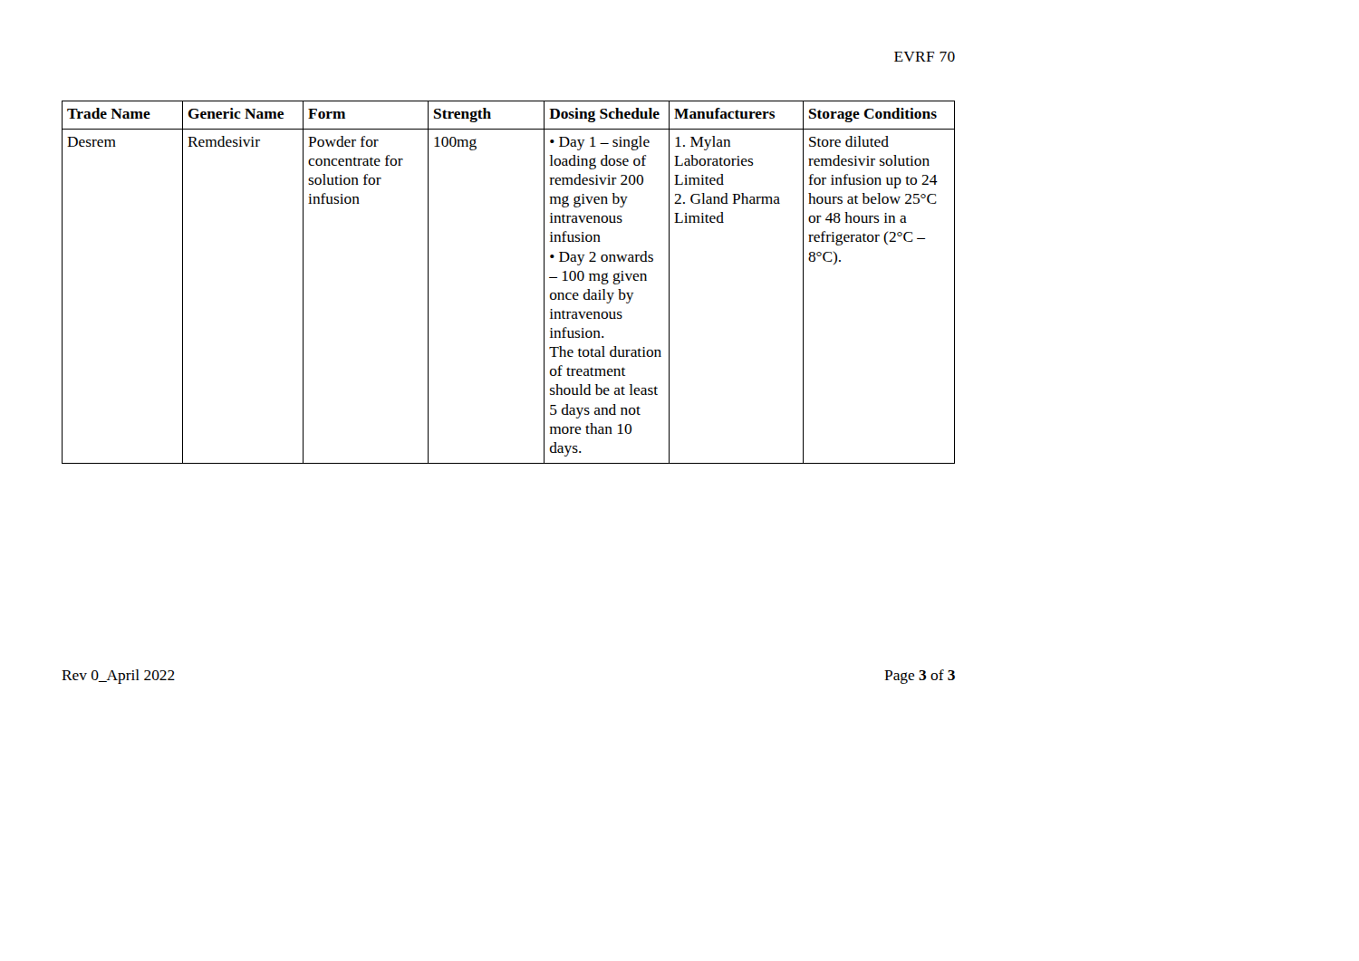EVRF 70
| Trade Name | Generic Name | Form | Strength | Dosing Schedule | Manufacturers | Storage Conditions |
| --- | --- | --- | --- | --- | --- | --- |
| Desrem | Remdesivir | Powder for concentrate for solution for infusion | 100mg | • Day 1 – single loading dose of remdesivir 200 mg given by intravenous infusion • Day 2 onwards – 100 mg given once daily by intravenous infusion. The total duration of treatment should be at least 5 days and not more than 10 days. | 1. Mylan Laboratories Limited 2. Gland Pharma Limited | Store diluted remdesivir solution for infusion up to 24 hours at below 25°C or 48 hours in a refrigerator (2°C – 8°C). |
Rev 0_April 2022
Page 3 of 3